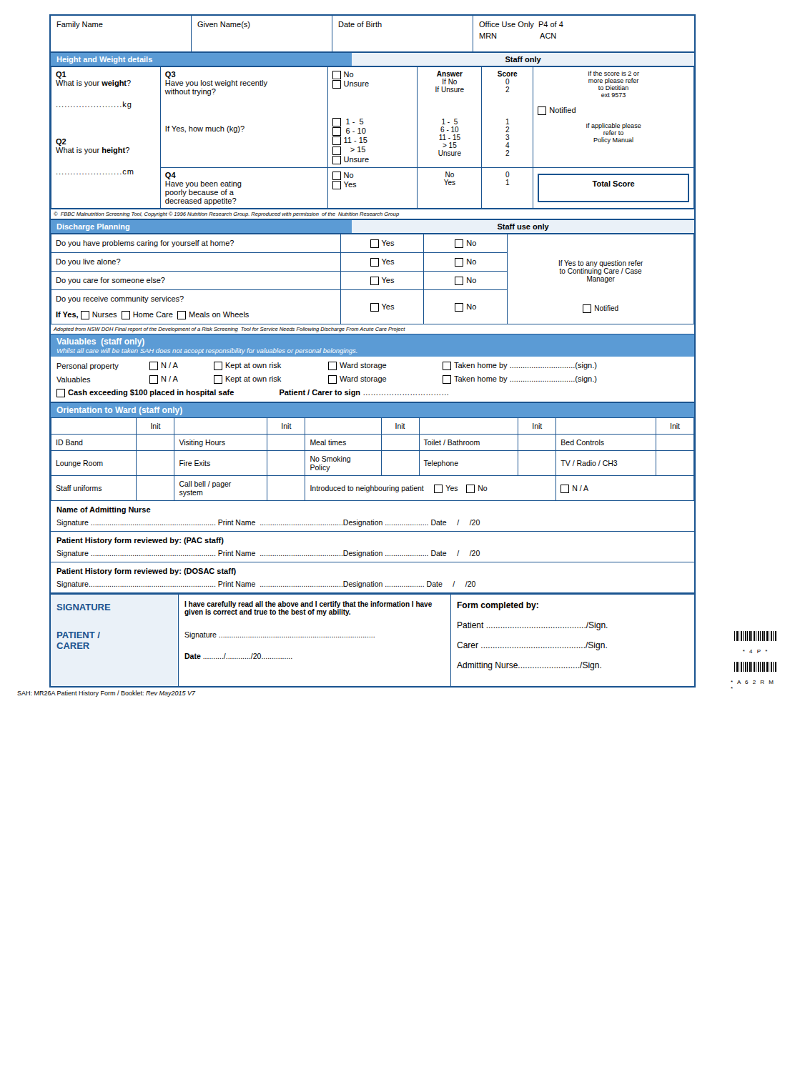Family Name
Given Name(s)
Date of Birth
Office Use Only P4 of 4
MRN ACN
Height and Weight details
Staff only
| Q1 What is your weight ? .......................kg Q2 What is your height ? .......................cm | Q3 Have you lost weight recently without trying? If Yes, how much (kg)? | No Unsure 1 - 5 6 - 10 11 - 15 > 15 Unsure | Answer If No If Unsure 1 - 5 6 - 10 11 - 15 > 15 Unsure | Score 0 2 1 2 3 4 2 | If the score is 2 or more please refer to Dietitian ext 9573 Notified If applicable please refer to Policy Manual |
| Q4 Have you been eating poorly because of a decreased appetite? | No Yes | No Yes | 0 1 | Total Score |
© FBBC Malnutrition Screening Tool, Copyright © 1996 Nutrition Research Group. Reproduced with permission of the Nutrition Research Group
Discharge Planning
Staff use only
| Do you have problems caring for yourself at home? | Yes | No | If Yes to any question refer to Continuing Care / Case Manager Notified |
| Do you live alone? | Yes | No |
| Do you care for someone else? | Yes | No |
| Do you receive community services? If Yes, Nurses Home Care Meals on Wheels | Yes | No |
Adopted from NSW DOH Final report of the Development of a Risk Screening Tool for Service Needs Following Discharge From Acute Care Project
Valuables (staff only)
Whilst all care will be taken SAH does not accept responsibility for valuables or personal belongings.
Personal property
N / A
Kept at own risk
Ward storage
Taken home by ..............................(sign.)
Valuables
N / A
Kept at own risk
Ward storage
Taken home by ..............................(sign.)
Cash exceeding $100 placed in hospital safe Patient / Carer to sign ……………………………
Orientation to Ward (staff only)
| | Init | | Init | | Init | | Init | | Init |
| ID Band | | Visiting Hours | | Meal times | | Toilet / Bathroom | | Bed Controls | |
| Lounge Room | | Fire Exits | | No Smoking Policy | | Telephone | | TV / Radio / CH3 | |
| Staff uniforms | | Call bell / pager system | | Introduced to neighbouring patient Yes No | N / A |
Name of Admitting Nurse
Signature ............................................................ Print Name ........................................Designation ..................... Date / /20
Patient History form reviewed by: (PAC staff)
Signature ............................................................ Print Name ........................................Designation ..................... Date / /20
Patient History form reviewed by: (DOSAC staff)
Signature............................................................. Print Name ........................................Designation ................... Date / /20
SIGNATURE
PATIENT /
CARER
I have carefully read all the above and I certify that the information I have given is correct and true to the best of my ability.
Signature ...........................................................................
Date ........../............/20...............
Form completed by:
Patient ........................................../Sign.
Carer ............................................/Sign.
Admitting Nurse........................../Sign.
SAH: MR26A Patient History Form / Booklet: Rev May2015 V7
* 4 P *
* A 6 2 R M *